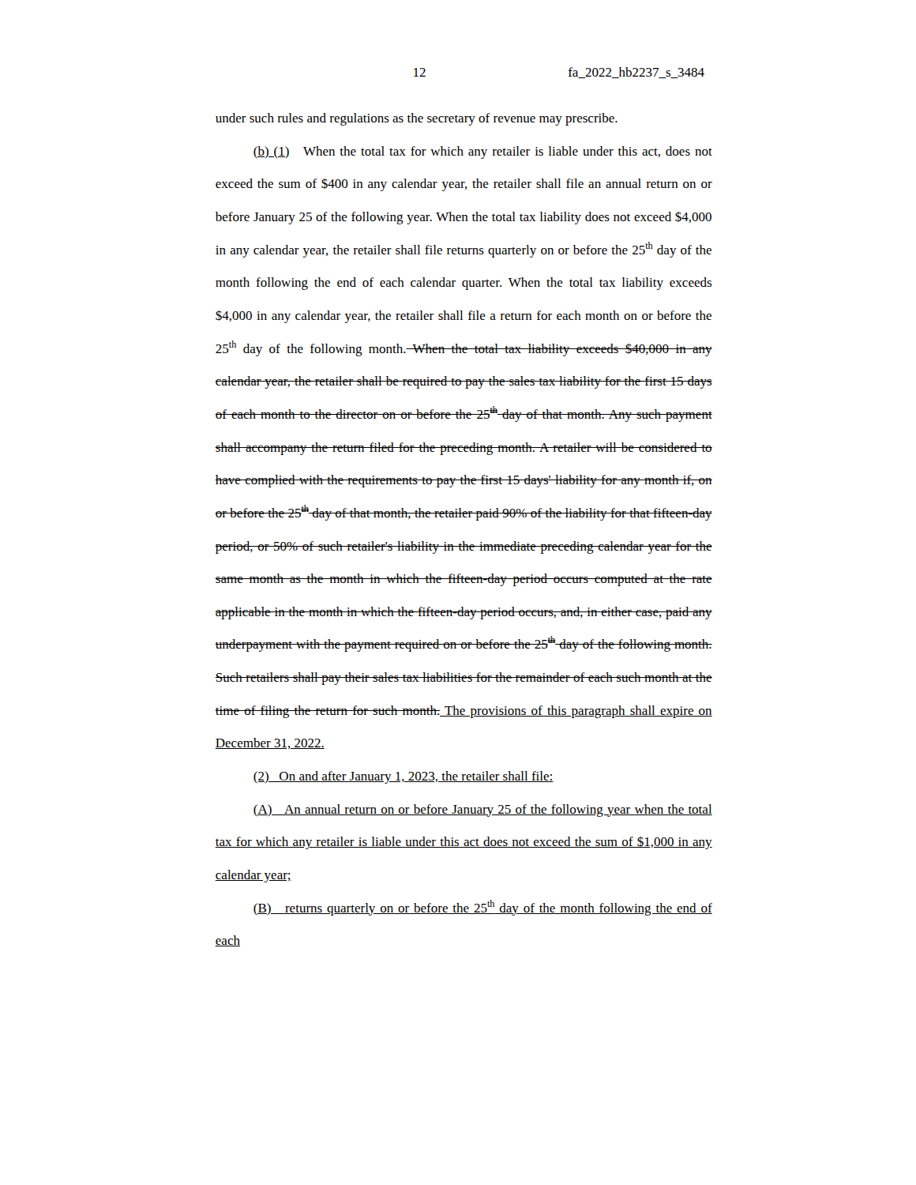12 fa_2022_hb2237_s_3484
under such rules and regulations as the secretary of revenue may prescribe.
(b) (1) When the total tax for which any retailer is liable under this act, does not exceed the sum of $400 in any calendar year, the retailer shall file an annual return on or before January 25 of the following year. When the total tax liability does not exceed $4,000 in any calendar year, the retailer shall file returns quarterly on or before the 25th day of the month following the end of each calendar quarter. When the total tax liability exceeds $4,000 in any calendar year, the retailer shall file a return for each month on or before the 25th day of the following month. When the total tax liability exceeds $40,000 in any calendar year, the retailer shall be required to pay the sales tax liability for the first 15 days of each month to the director on or before the 25th day of that month. Any such payment shall accompany the return filed for the preceding month. A retailer will be considered to have complied with the requirements to pay the first 15 days' liability for any month if, on or before the 25th day of that month, the retailer paid 90% of the liability for that fifteen-day period, or 50% of such retailer's liability in the immediate preceding calendar year for the same month as the month in which the fifteen-day period occurs computed at the rate applicable in the month in which the fifteen-day period occurs, and, in either case, paid any underpayment with the payment required on or before the 25th day of the following month. Such retailers shall pay their sales tax liabilities for the remainder of each such month at the time of filing the return for such month. The provisions of this paragraph shall expire on December 31, 2022.
(2) On and after January 1, 2023, the retailer shall file:
(A) An annual return on or before January 25 of the following year when the total tax for which any retailer is liable under this act does not exceed the sum of $1,000 in any calendar year;
(B) returns quarterly on or before the 25th day of the month following the end of each